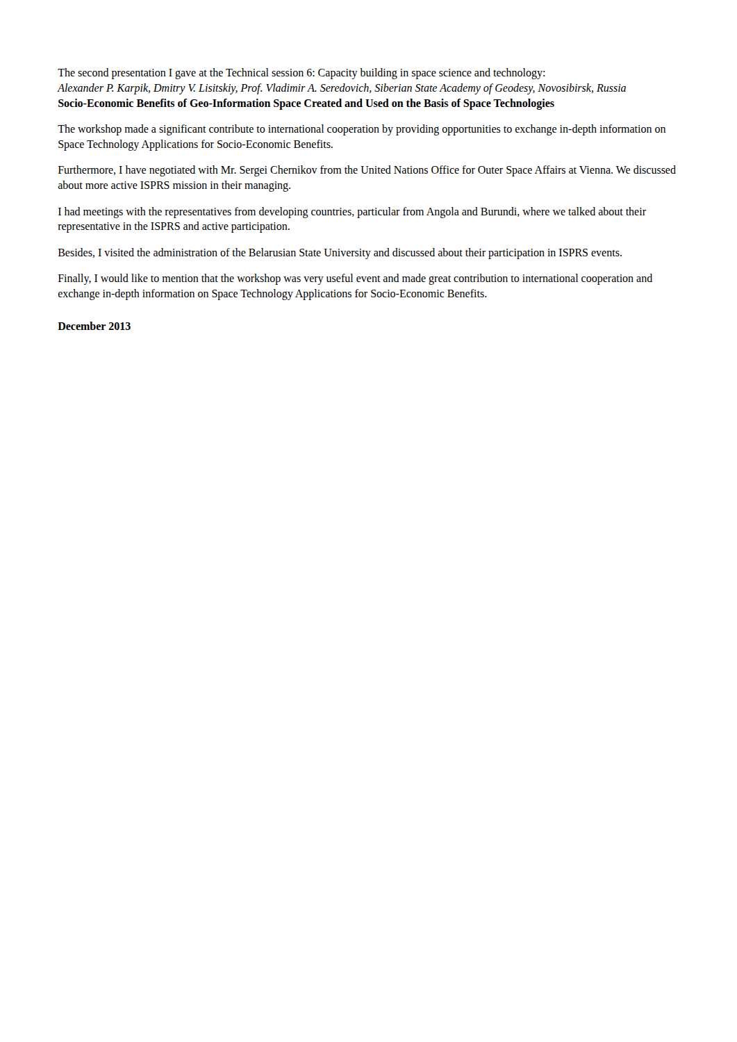The second presentation I gave at the Technical session 6: Capacity building in space science and technology:
Alexander P. Karpik, Dmitry V. Lisitskiy, Prof. Vladimir A. Seredovich, Siberian State Academy of Geodesy, Novosibirsk, Russia
Socio-Economic Benefits of Geo-Information Space Created and Used on the Basis of Space Technologies
The workshop made a significant contribute to international cooperation by providing opportunities to exchange in-depth information on Space Technology Applications for Socio-Economic Benefits.
Furthermore, I have negotiated with Mr. Sergei Chernikov from the United Nations Office for Outer Space Affairs at Vienna. We discussed about more active ISPRS mission in their managing.
I had meetings with the representatives from developing countries, particular from Angola and Burundi, where we talked about their representative in the ISPRS and active participation.
Besides, I visited the administration of the Belarusian State University and discussed about their participation in ISPRS events.
Finally, I would like to mention that the workshop was very useful event and made great contribution to international cooperation and exchange in-depth information on Space Technology Applications for Socio-Economic Benefits.
December 2013